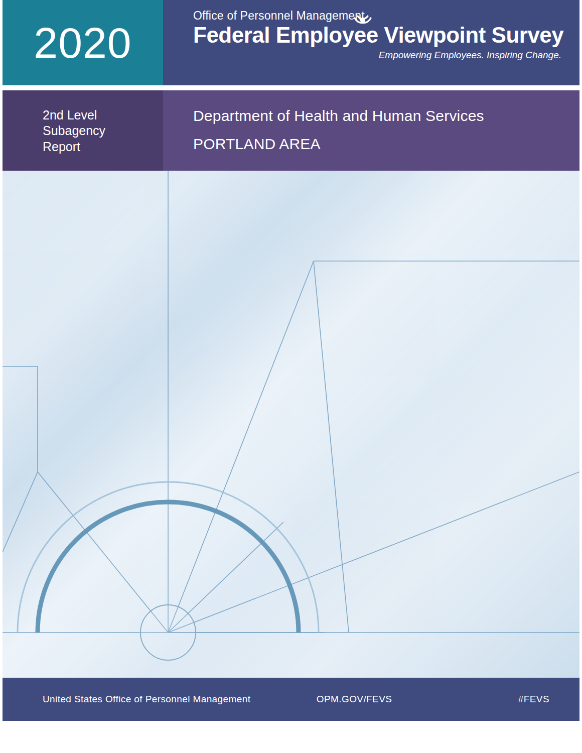2020
Office of Personnel Management
Federal Employee Viewpoint Survey
Empowering Employees. Inspiring Change.
2nd Level
Subagency
Report
Department of Health and Human Services
PORTLAND AREA
United States Office of Personnel Management
OPM.GOV/FEVS
#FEVS